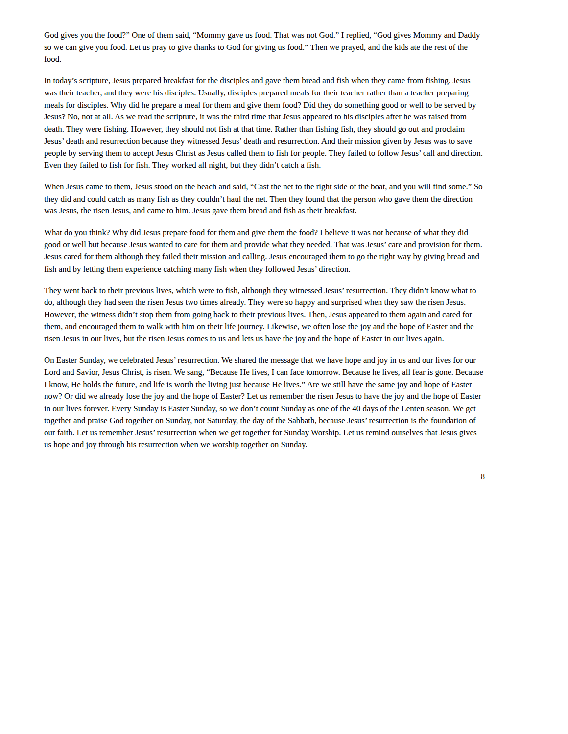God gives you the food?” One of them said, “Mommy gave us food. That was not God.” I replied, “God gives Mommy and Daddy so we can give you food. Let us pray to give thanks to God for giving us food.” Then we prayed, and the kids ate the rest of the food.
In today’s scripture, Jesus prepared breakfast for the disciples and gave them bread and fish when they came from fishing. Jesus was their teacher, and they were his disciples. Usually, disciples prepared meals for their teacher rather than a teacher preparing meals for disciples. Why did he prepare a meal for them and give them food? Did they do something good or well to be served by Jesus? No, not at all. As we read the scripture, it was the third time that Jesus appeared to his disciples after he was raised from death. They were fishing. However, they should not fish at that time. Rather than fishing fish, they should go out and proclaim Jesus’ death and resurrection because they witnessed Jesus’ death and resurrection. And their mission given by Jesus was to save people by serving them to accept Jesus Christ as Jesus called them to fish for people. They failed to follow Jesus’ call and direction. Even they failed to fish for fish. They worked all night, but they didn’t catch a fish.
When Jesus came to them, Jesus stood on the beach and said, “Cast the net to the right side of the boat, and you will find some.” So they did and could catch as many fish as they couldn’t haul the net. Then they found that the person who gave them the direction was Jesus, the risen Jesus, and came to him. Jesus gave them bread and fish as their breakfast.
What do you think? Why did Jesus prepare food for them and give them the food? I believe it was not because of what they did good or well but because Jesus wanted to care for them and provide what they needed. That was Jesus’ care and provision for them. Jesus cared for them although they failed their mission and calling. Jesus encouraged them to go the right way by giving bread and fish and by letting them experience catching many fish when they followed Jesus’ direction.
They went back to their previous lives, which were to fish, although they witnessed Jesus’ resurrection. They didn’t know what to do, although they had seen the risen Jesus two times already. They were so happy and surprised when they saw the risen Jesus. However, the witness didn’t stop them from going back to their previous lives. Then, Jesus appeared to them again and cared for them, and encouraged them to walk with him on their life journey. Likewise, we often lose the joy and the hope of Easter and the risen Jesus in our lives, but the risen Jesus comes to us and lets us have the joy and the hope of Easter in our lives again.
On Easter Sunday, we celebrated Jesus’ resurrection. We shared the message that we have hope and joy in us and our lives for our Lord and Savior, Jesus Christ, is risen. We sang, “Because He lives, I can face tomorrow. Because he lives, all fear is gone. Because I know, He holds the future, and life is worth the living just because He lives.” Are we still have the same joy and hope of Easter now? Or did we already lose the joy and the hope of Easter? Let us remember the risen Jesus to have the joy and the hope of Easter in our lives forever. Every Sunday is Easter Sunday, so we don’t count Sunday as one of the 40 days of the Lenten season. We get together and praise God together on Sunday, not Saturday, the day of the Sabbath, because Jesus’ resurrection is the foundation of our faith. Let us remember Jesus’ resurrection when we get together for Sunday Worship. Let us remind ourselves that Jesus gives us hope and joy through his resurrection when we worship together on Sunday.
8